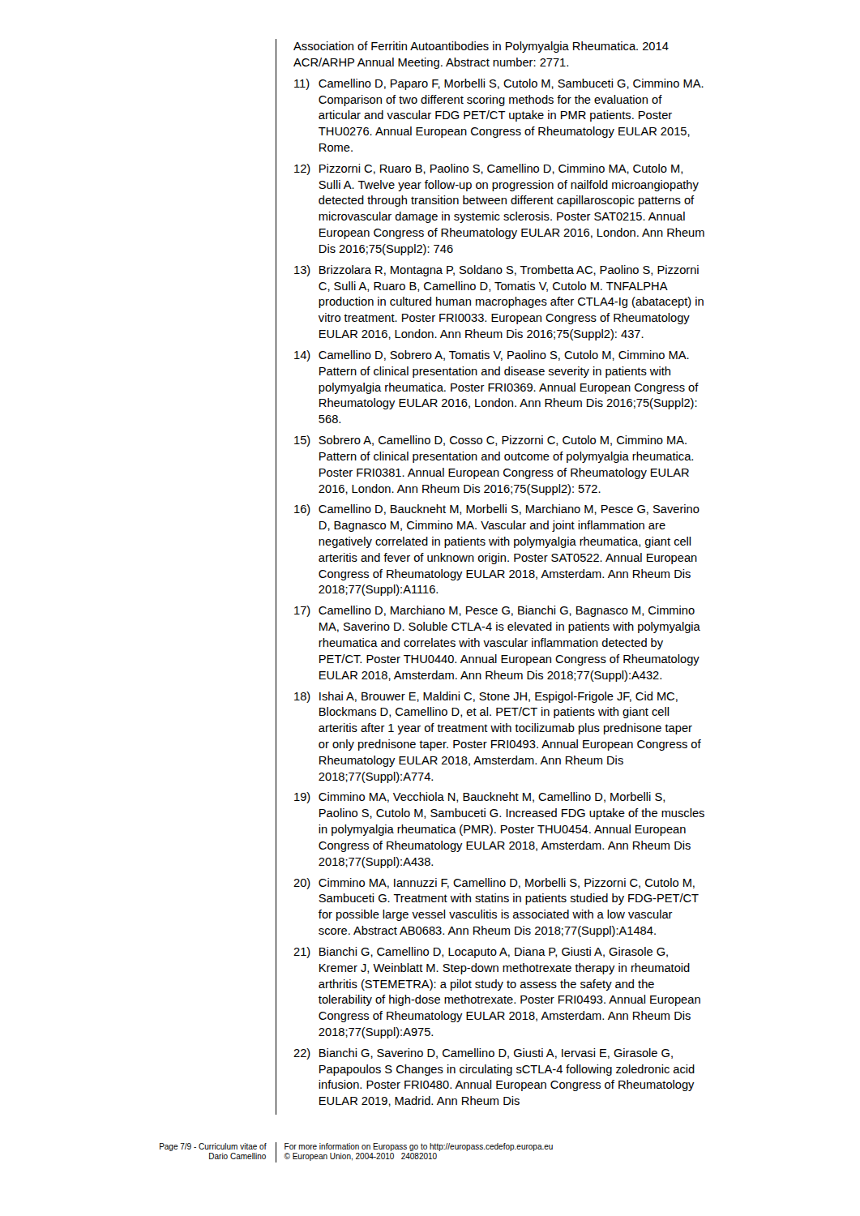Association of Ferritin Autoantibodies in Polymyalgia Rheumatica. 2014 ACR/ARHP Annual Meeting. Abstract number: 2771.
11) Camellino D, Paparo F, Morbelli S, Cutolo M, Sambuceti G, Cimmino MA. Comparison of two different scoring methods for the evaluation of articular and vascular FDG PET/CT uptake in PMR patients. Poster THU0276. Annual European Congress of Rheumatology EULAR 2015, Rome.
12) Pizzorni C, Ruaro B, Paolino S, Camellino D, Cimmino MA, Cutolo M, Sulli A. Twelve year follow-up on progression of nailfold microangiopathy detected through transition between different capillaroscopic patterns of microvascular damage in systemic sclerosis. Poster SAT0215. Annual European Congress of Rheumatology EULAR 2016, London. Ann Rheum Dis 2016;75(Suppl2): 746
13) Brizzolara R, Montagna P, Soldano S, Trombetta AC, Paolino S, Pizzorni C, Sulli A, Ruaro B, Camellino D, Tomatis V, Cutolo M. TNFALPHA production in cultured human macrophages after CTLA4-Ig (abatacept) in vitro treatment. Poster FRI0033. European Congress of Rheumatology EULAR 2016, London. Ann Rheum Dis 2016;75(Suppl2): 437.
14) Camellino D, Sobrero A, Tomatis V, Paolino S, Cutolo M, Cimmino MA. Pattern of clinical presentation and disease severity in patients with polymyalgia rheumatica. Poster FRI0369. Annual European Congress of Rheumatology EULAR 2016, London. Ann Rheum Dis 2016;75(Suppl2): 568.
15) Sobrero A, Camellino D, Cosso C, Pizzorni C, Cutolo M, Cimmino MA. Pattern of clinical presentation and outcome of polymyalgia rheumatica. Poster FRI0381. Annual European Congress of Rheumatology EULAR 2016, London. Ann Rheum Dis 2016;75(Suppl2): 572.
16) Camellino D, Bauckneht M, Morbelli S, Marchiano M, Pesce G, Saverino D, Bagnasco M, Cimmino MA. Vascular and joint inflammation are negatively correlated in patients with polymyalgia rheumatica, giant cell arteritis and fever of unknown origin. Poster SAT0522. Annual European Congress of Rheumatology EULAR 2018, Amsterdam. Ann Rheum Dis 2018;77(Suppl):A1116.
17) Camellino D, Marchiano M, Pesce G, Bianchi G, Bagnasco M, Cimmino MA, Saverino D. Soluble CTLA-4 is elevated in patients with polymyalgia rheumatica and correlates with vascular inflammation detected by PET/CT. Poster THU0440. Annual European Congress of Rheumatology EULAR 2018, Amsterdam. Ann Rheum Dis 2018;77(Suppl):A432.
18) Ishai A, Brouwer E, Maldini C, Stone JH, Espigol-Frigole JF, Cid MC, Blockmans D, Camellino D, et al. PET/CT in patients with giant cell arteritis after 1 year of treatment with tocilizumab plus prednisone taper or only prednisone taper. Poster FRI0493. Annual European Congress of Rheumatology EULAR 2018, Amsterdam. Ann Rheum Dis 2018;77(Suppl):A774.
19) Cimmino MA, Vecchiola N, Bauckneht M, Camellino D, Morbelli S, Paolino S, Cutolo M, Sambuceti G. Increased FDG uptake of the muscles in polymyalgia rheumatica (PMR). Poster THU0454. Annual European Congress of Rheumatology EULAR 2018, Amsterdam. Ann Rheum Dis 2018;77(Suppl):A438.
20) Cimmino MA, Iannuzzi F, Camellino D, Morbelli S, Pizzorni C, Cutolo M, Sambuceti G. Treatment with statins in patients studied by FDG-PET/CT for possible large vessel vasculitis is associated with a low vascular score. Abstract AB0683. Ann Rheum Dis 2018;77(Suppl):A1484.
21) Bianchi G, Camellino D, Locaputo A, Diana P, Giusti A, Girasole G, Kremer J, Weinblatt M. Step-down methotrexate therapy in rheumatoid arthritis (STEMETRA): a pilot study to assess the safety and the tolerability of high-dose methotrexate. Poster FRI0493. Annual European Congress of Rheumatology EULAR 2018, Amsterdam. Ann Rheum Dis 2018;77(Suppl):A975.
22) Bianchi G, Saverino D, Camellino D, Giusti A, Iervasi E, Girasole G, Papapoulos S Changes in circulating sCTLA-4 following zoledronic acid infusion. Poster FRI0480. Annual European Congress of Rheumatology EULAR 2019, Madrid. Ann Rheum Dis
Page 7/9 - Curriculum vitae of
Dario Camellino
For more information on Europass go to http://europass.cedefop.europa.eu
© European Union, 2004-2010 24082010